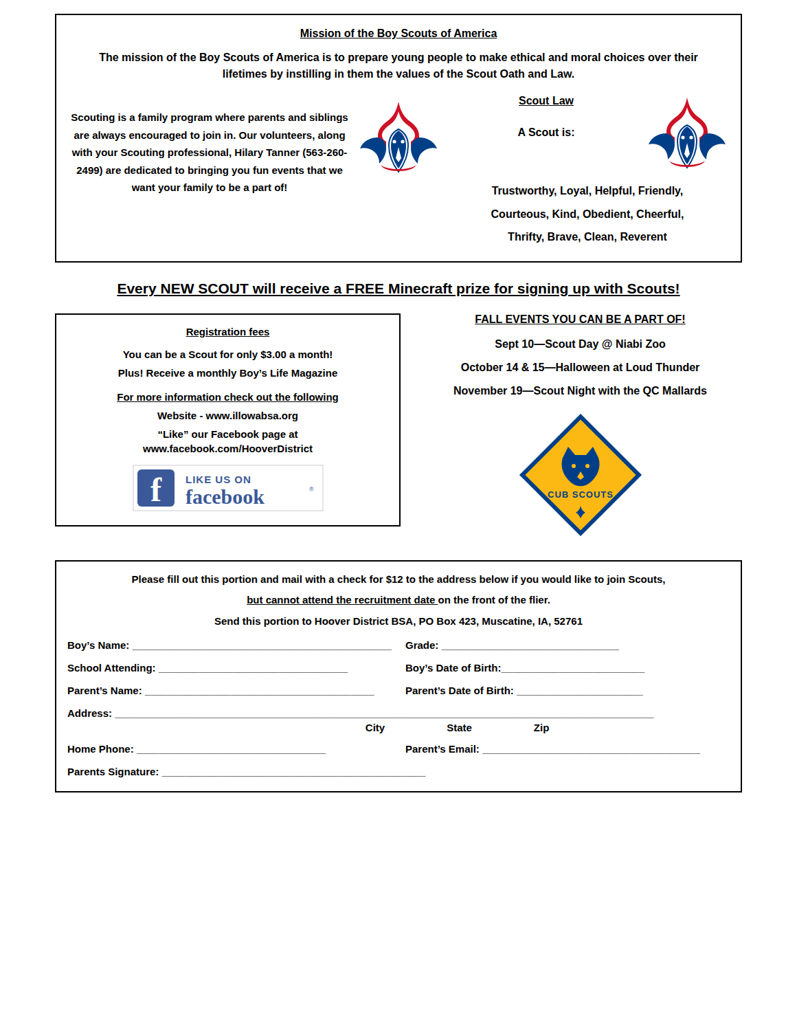Mission of the Boy Scouts of America
The mission of the Boy Scouts of America is to prepare young people to make ethical and moral choices over their lifetimes by instilling in them the values of the Scout Oath and Law.
Scouting is a family program where parents and siblings are always encouraged to join in. Our volunteers, along with your Scouting professional, Hilary Tanner (563-260-2499) are dedicated to bringing you fun events that we want your family to be a part of!
Scout Law
A Scout is:
Trustworthy, Loyal, Helpful, Friendly,
Courteous, Kind, Obedient, Cheerful,
Thrifty, Brave, Clean, Reverent
Every NEW SCOUT will receive a FREE Minecraft prize for signing up with Scouts!
Registration fees
You can be a Scout for only $3.00 a month!
Plus! Receive a monthly Boy’s Life Magazine
For more information check out the following
Website - www.illowabsa.org
“Like” our Facebook page at
www.facebook.com/HooverDistrict
f LIKE US ON facebook ®
FALL EVENTS YOU CAN BE A PART OF!
Sept 10—Scout Day @ Niabi Zoo
October 14 & 15—Halloween at Loud Thunder
November 19—Scout Night with the QC Mallards
CUB SCOUTS
Please fill out this portion and mail with a check for $12 to the address below if you would like to join Scouts,
but cannot attend the recruitment date on the front of the flier.
Send this portion to Hoover District BSA, PO Box 423, Muscatine, IA, 52761
Boy’s Name: ______________________________________________
Grade: _______________________________
School Attending: _________________________________
Boy’s Date of Birth:_________________________
Parent’s Name: ________________________________________
Parent’s Date of Birth: ______________________
Address: ______________________________________________________________________________________________
City State Zip
Home Phone: _________________________________
Parent’s Email: ______________________________________
Parents Signature: ______________________________________________